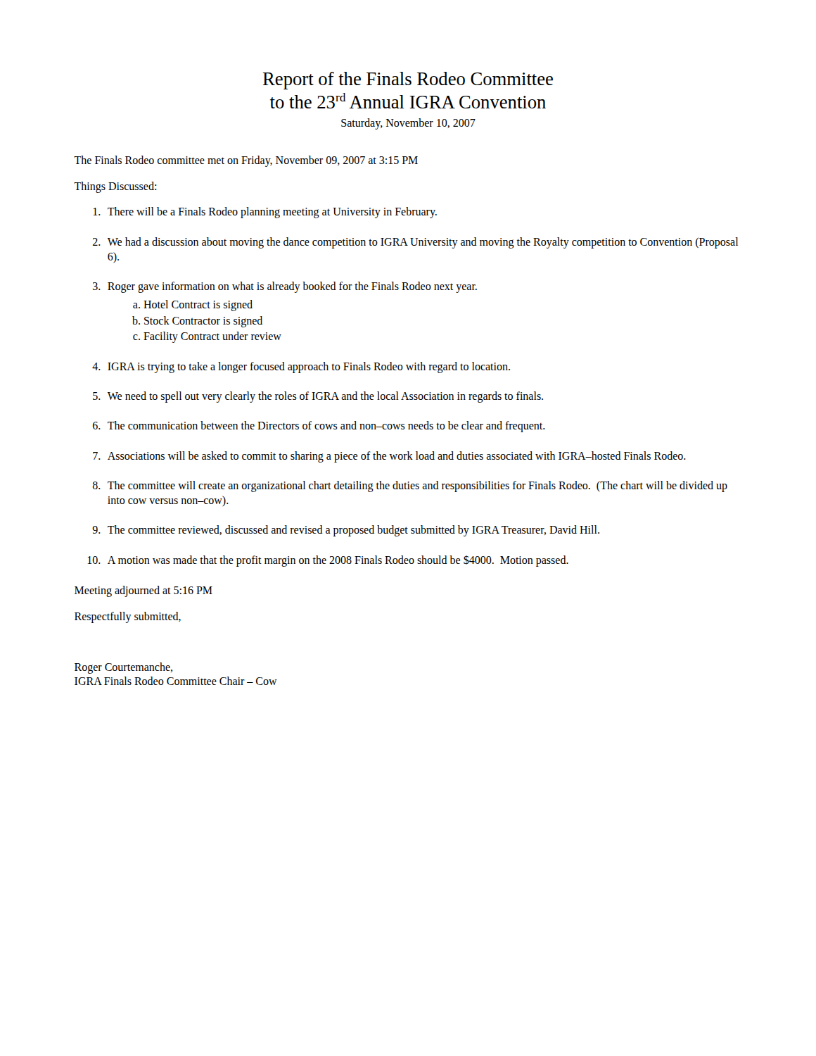Report of the Finals Rodeo Committee
to the 23rd Annual IGRA Convention
Saturday, November 10, 2007
The Finals Rodeo committee met on Friday, November 09, 2007 at 3:15 PM
Things Discussed:
There will be a Finals Rodeo planning meeting at University in February.
We had a discussion about moving the dance competition to IGRA University and moving the Royalty competition to Convention (Proposal 6).
Roger gave information on what is already booked for the Finals Rodeo next year.
Hotel Contract is signed
Stock Contractor is signed
Facility Contract under review
IGRA is trying to take a longer focused approach to Finals Rodeo with regard to location.
We need to spell out very clearly the roles of IGRA and the local Association in regards to finals.
The communication between the Directors of cows and non–cows needs to be clear and frequent.
Associations will be asked to commit to sharing a piece of the work load and duties associated with IGRA–hosted Finals Rodeo.
The committee will create an organizational chart detailing the duties and responsibilities for Finals Rodeo. (The chart will be divided up into cow versus non–cow).
The committee reviewed, discussed and revised a proposed budget submitted by IGRA Treasurer, David Hill.
A motion was made that the profit margin on the 2008 Finals Rodeo should be $4000. Motion passed.
Meeting adjourned at 5:16 PM
Respectfully submitted,
Roger Courtemanche,
IGRA Finals Rodeo Committee Chair – Cow